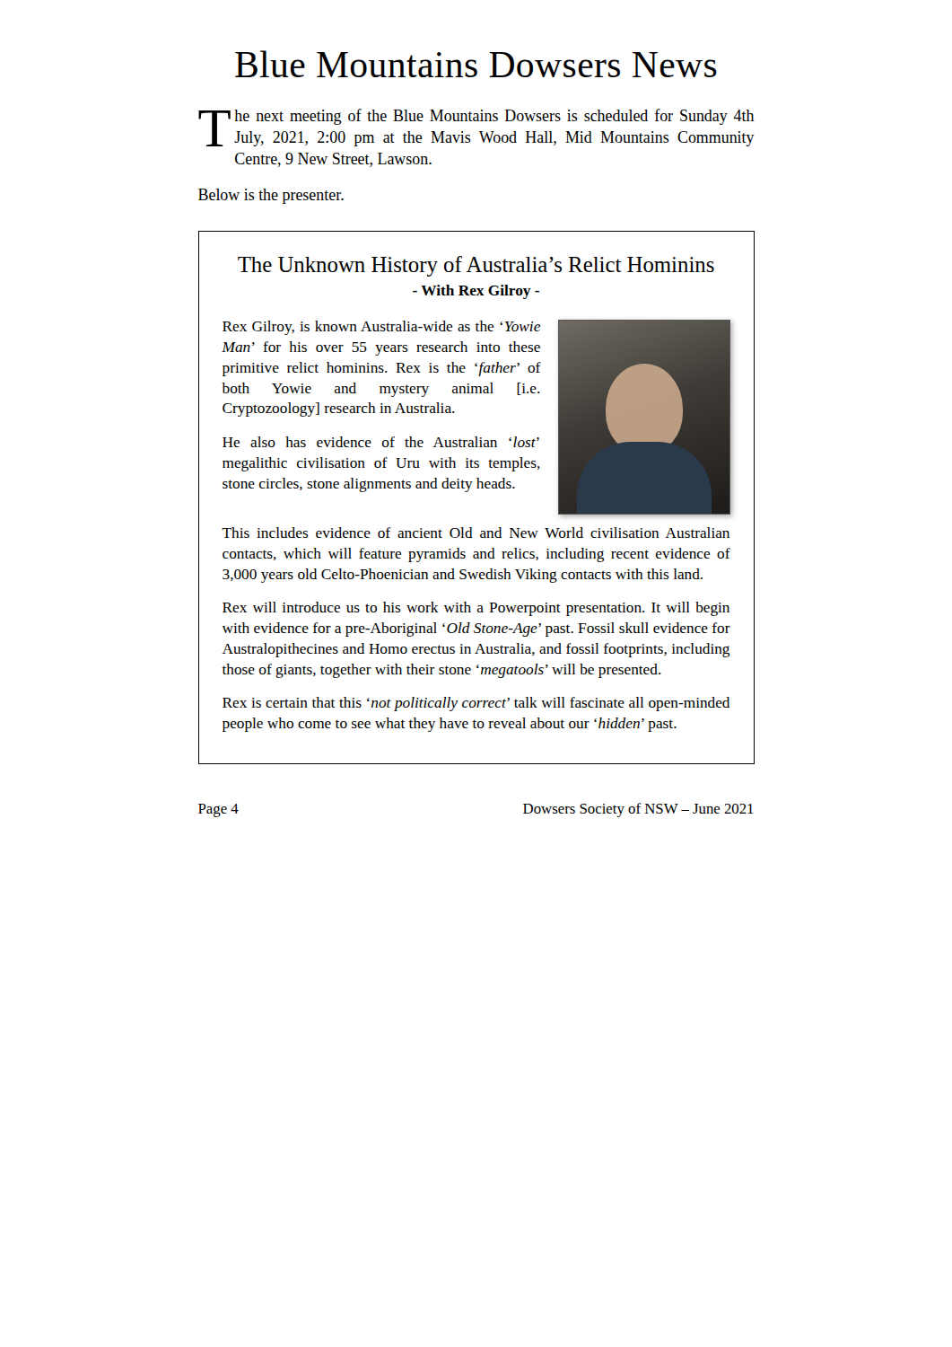Blue Mountains Dowsers News
The next meeting of the Blue Mountains Dowsers is scheduled for Sunday 4th July, 2021, 2:00 pm at the Mavis Wood Hall, Mid Mountains Community Centre, 9 New Street, Lawson.
Below is the presenter.
The Unknown History of Australia’s Relict Hominins
- With Rex Gilroy -
Rex Gilroy, is known Australia-wide as the ‘Yowie Man’ for his over 55 years research into these primitive relict hominins. Rex is the ‘father’ of both Yowie and mystery animal [i.e. Cryptozoology] research in Australia.
He also has evidence of the Australian ‘lost’ megalithic civilisation of Uru with its temples, stone circles, stone alignments and deity heads.
This includes evidence of ancient Old and New World civilisation Australian contacts, which will feature pyramids and relics, including recent evidence of 3,000 years old Celto-Phoenician and Swedish Viking contacts with this land.
Rex will introduce us to his work with a Powerpoint presentation. It will begin with evidence for a pre-Aboriginal ‘Old Stone-Age’ past. Fossil skull evidence for Australopithecines and Homo erectus in Australia, and fossil footprints, including those of giants, together with their stone ‘megatools’ will be presented.
Rex is certain that this ‘not politically correct’ talk will fascinate all open-minded people who come to see what they have to reveal about our ‘hidden’ past.
Page 4 Dowsers Society of NSW – June 2021